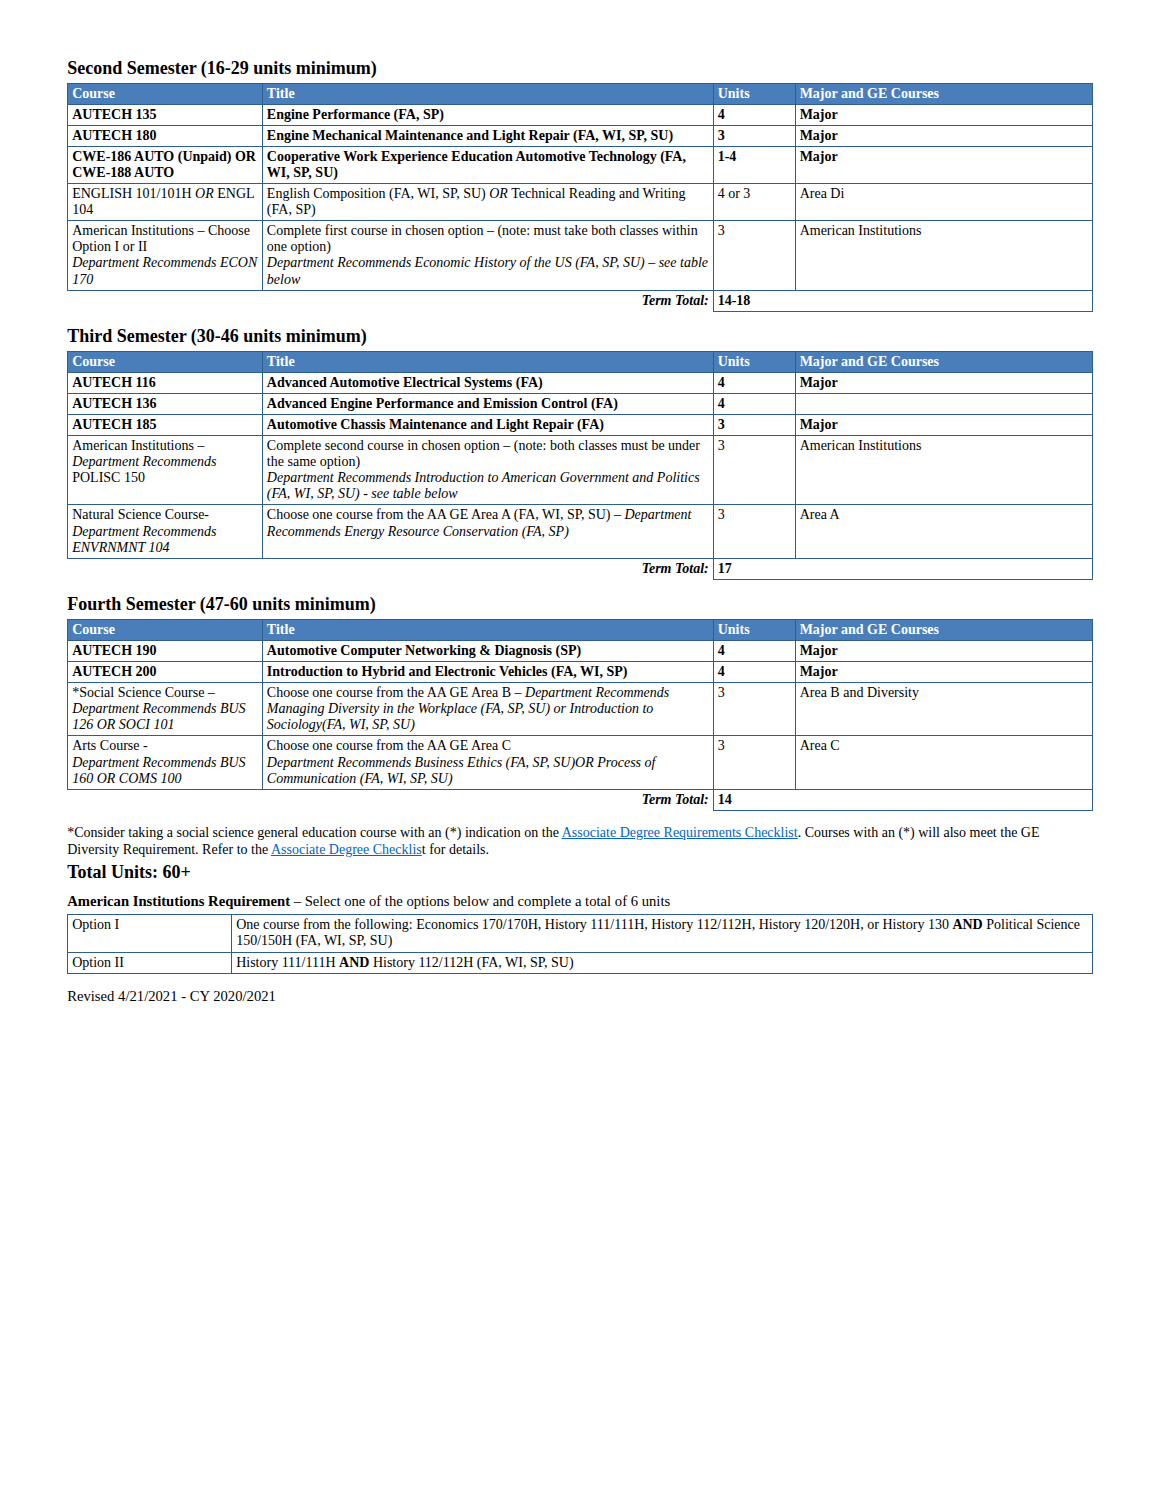Second Semester (16-29 units minimum)
| Course | Title | Units | Major and GE Courses |
| --- | --- | --- | --- |
| AUTECH 135 | Engine Performance (FA, SP) | 4 | Major |
| AUTECH 180 | Engine Mechanical Maintenance and Light Repair (FA, WI, SP, SU) | 3 | Major |
| CWE-186 AUTO (Unpaid) OR CWE-188 AUTO | Cooperative Work Experience Education Automotive Technology (FA, WI, SP, SU) | 1-4 | Major |
| ENGLISH 101/101H OR ENGL 104 | English Composition (FA, WI, SP, SU) OR Technical Reading and Writing (FA, SP) | 4 or 3 | Area Di |
| American Institutions – Choose Option I or II Department Recommends ECON 170 | Complete first course in chosen option – (note: must take both classes within one option) Department Recommends Economic History of the US (FA, SP, SU) – see table below | 3 | American Institutions |
| Term Total: | 14-18 |
Third Semester (30-46 units minimum)
| Course | Title | Units | Major and GE Courses |
| --- | --- | --- | --- |
| AUTECH 116 | Advanced Automotive Electrical Systems (FA) | 4 | Major |
| AUTECH 136 | Advanced Engine Performance and Emission Control (FA) | 4 | |
| AUTECH 185 | Automotive Chassis Maintenance and Light Repair (FA) | 3 | Major |
| American Institutions – Department Recommends POLISC 150 | Complete second course in chosen option – (note: both classes must be under the same option) Department Recommends Introduction to American Government and Politics (FA, WI, SP, SU) - see table below | 3 | American Institutions |
| Natural Science Course- Department Recommends ENVRNMNT 104 | Choose one course from the AA GE Area A (FA, WI, SP, SU) – Department Recommends Energy Resource Conservation (FA, SP) | 3 | Area A |
| Term Total: | 17 |
Fourth Semester (47-60 units minimum)
| Course | Title | Units | Major and GE Courses |
| --- | --- | --- | --- |
| AUTECH 190 | Automotive Computer Networking & Diagnosis (SP) | 4 | Major |
| AUTECH 200 | Introduction to Hybrid and Electronic Vehicles (FA, WI, SP) | 4 | Major |
| *Social Science Course – Department Recommends BUS 126 OR SOCI 101 | Choose one course from the AA GE Area B – Department Recommends Managing Diversity in the Workplace (FA, SP, SU) or Introduction to Sociology(FA, WI, SP, SU) | 3 | Area B and Diversity |
| Arts Course - Department Recommends BUS 160 OR COMS 100 | Choose one course from the AA GE Area C Department Recommends Business Ethics (FA, SP, SU)OR Process of Communication (FA, WI, SP, SU) | 3 | Area C |
| Term Total: | 14 |
*Consider taking a social science general education course with an (*) indication on the Associate Degree Requirements Checklist. Courses with an (*) will also meet the GE Diversity Requirement. Refer to the Associate Degree Checklist for details.
Total Units: 60+
American Institutions Requirement – Select one of the options below and complete a total of 6 units
| Option I | One course from the following: Economics 170/170H, History 111/111H, History 112/112H, History 120/120H, or History 130 AND Political Science 150/150H (FA, WI, SP, SU) |
| Option II | History 111/111H AND History 112/112H (FA, WI, SP, SU) |
Revised 4/21/2021 - CY 2020/2021